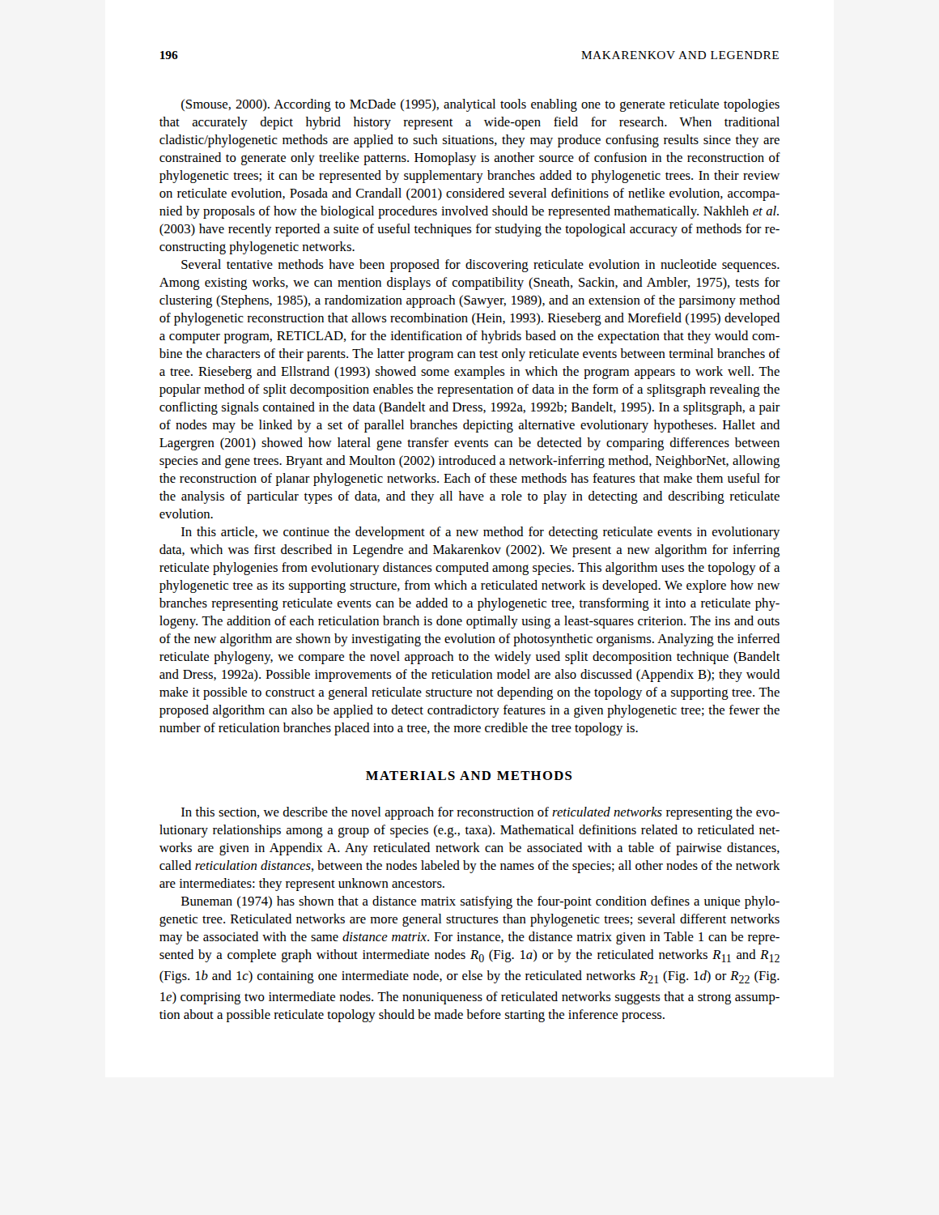196 MAKARENKOV AND LEGENDRE
(Smouse, 2000). According to McDade (1995), analytical tools enabling one to generate reticulate topologies that accurately depict hybrid history represent a wide-open field for research. When traditional cladistic/phylogenetic methods are applied to such situations, they may produce confusing results since they are constrained to generate only treelike patterns. Homoplasy is another source of confusion in the reconstruction of phylogenetic trees; it can be represented by supplementary branches added to phylogenetic trees. In their review on reticulate evolution, Posada and Crandall (2001) considered several definitions of netlike evolution, accompanied by proposals of how the biological procedures involved should be represented mathematically. Nakhleh et al. (2003) have recently reported a suite of useful techniques for studying the topological accuracy of methods for reconstructing phylogenetic networks.
Several tentative methods have been proposed for discovering reticulate evolution in nucleotide sequences. Among existing works, we can mention displays of compatibility (Sneath, Sackin, and Ambler, 1975), tests for clustering (Stephens, 1985), a randomization approach (Sawyer, 1989), and an extension of the parsimony method of phylogenetic reconstruction that allows recombination (Hein, 1993). Rieseberg and Morefield (1995) developed a computer program, RETICLAD, for the identification of hybrids based on the expectation that they would combine the characters of their parents. The latter program can test only reticulate events between terminal branches of a tree. Rieseberg and Ellstrand (1993) showed some examples in which the program appears to work well. The popular method of split decomposition enables the representation of data in the form of a splitsgraph revealing the conflicting signals contained in the data (Bandelt and Dress, 1992a, 1992b; Bandelt, 1995). In a splitsgraph, a pair of nodes may be linked by a set of parallel branches depicting alternative evolutionary hypotheses. Hallet and Lagergren (2001) showed how lateral gene transfer events can be detected by comparing differences between species and gene trees. Bryant and Moulton (2002) introduced a network-inferring method, NeighborNet, allowing the reconstruction of planar phylogenetic networks. Each of these methods has features that make them useful for the analysis of particular types of data, and they all have a role to play in detecting and describing reticulate evolution.
In this article, we continue the development of a new method for detecting reticulate events in evolutionary data, which was first described in Legendre and Makarenkov (2002). We present a new algorithm for inferring reticulate phylogenies from evolutionary distances computed among species. This algorithm uses the topology of a phylogenetic tree as its supporting structure, from which a reticulated network is developed. We explore how new branches representing reticulate events can be added to a phylogenetic tree, transforming it into a reticulate phylogeny. The addition of each reticulation branch is done optimally using a least-squares criterion. The ins and outs of the new algorithm are shown by investigating the evolution of photosynthetic organisms. Analyzing the inferred reticulate phylogeny, we compare the novel approach to the widely used split decomposition technique (Bandelt and Dress, 1992a). Possible improvements of the reticulation model are also discussed (Appendix B); they would make it possible to construct a general reticulate structure not depending on the topology of a supporting tree. The proposed algorithm can also be applied to detect contradictory features in a given phylogenetic tree; the fewer the number of reticulation branches placed into a tree, the more credible the tree topology is.
MATERIALS AND METHODS
In this section, we describe the novel approach for reconstruction of reticulated networks representing the evolutionary relationships among a group of species (e.g., taxa). Mathematical definitions related to reticulated networks are given in Appendix A. Any reticulated network can be associated with a table of pairwise distances, called reticulation distances, between the nodes labeled by the names of the species; all other nodes of the network are intermediates: they represent unknown ancestors.
Buneman (1974) has shown that a distance matrix satisfying the four-point condition defines a unique phylogenetic tree. Reticulated networks are more general structures than phylogenetic trees; several different networks may be associated with the same distance matrix. For instance, the distance matrix given in Table 1 can be represented by a complete graph without intermediate nodes R0 (Fig. 1a) or by the reticulated networks R11 and R12 (Figs. 1b and 1c) containing one intermediate node, or else by the reticulated networks R21 (Fig. 1d) or R22 (Fig. 1e) comprising two intermediate nodes. The nonuniqueness of reticulated networks suggests that a strong assumption about a possible reticulate topology should be made before starting the inference process.